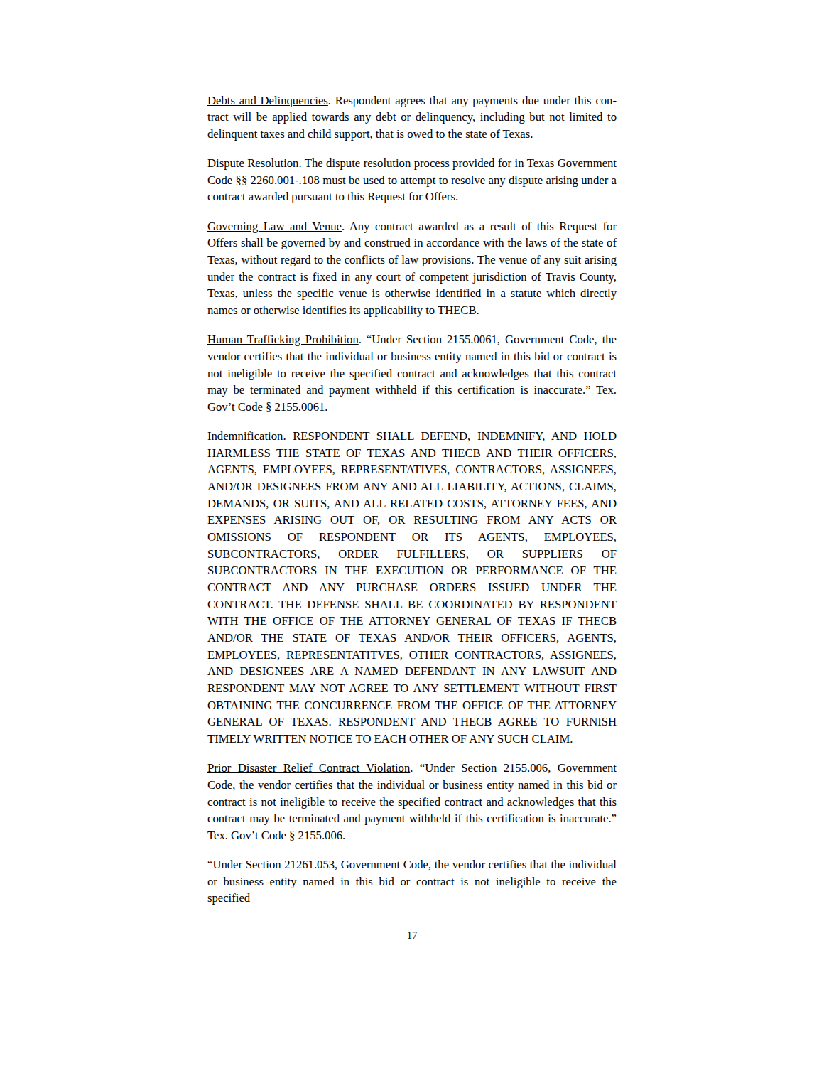Debts and Delinquencies. Respondent agrees that any payments due under this contract will be applied towards any debt or delinquency, including but not limited to delinquent taxes and child support, that is owed to the state of Texas.
Dispute Resolution. The dispute resolution process provided for in Texas Government Code §§ 2260.001-.108 must be used to attempt to resolve any dispute arising under a contract awarded pursuant to this Request for Offers.
Governing Law and Venue. Any contract awarded as a result of this Request for Offers shall be governed by and construed in accordance with the laws of the state of Texas, without regard to the conflicts of law provisions. The venue of any suit arising under the contract is fixed in any court of competent jurisdiction of Travis County, Texas, unless the specific venue is otherwise identified in a statute which directly names or otherwise identifies its applicability to THECB.
Human Trafficking Prohibition. “Under Section 2155.0061, Government Code, the vendor certifies that the individual or business entity named in this bid or contract is not ineligible to receive the specified contract and acknowledges that this contract may be terminated and payment withheld if this certification is inaccurate.” Tex. Gov’t Code § 2155.0061.
Indemnification. Respondent shall defend, indemnify, and hold harmless the state of Texas and THECB and their officers, agents, employees, representatives, contractors, assignees, and/or designees from any and all liability, actions, claims, demands, or suits, and all related costs, attorney fees, and expenses arising out of, or resulting from any acts or omissions of respondent or its agents, employees, subcontractors, order fulfillers, or suppliers of subcontractors in the execution or performance of the contract and any purchase orders issued under the contract. The defense shall be coordinated by respondent with the Office of the Attorney General of Texas if THECB and/or the state of Texas and/or their officers, agents, employees, representatitves, other contractors, assignees, and designees are a named defendant in any lawsuit and respondent may not agree to any settlement without first obtaining the concurrence from the Office of the Attorney General of Texas. Respondent and THECB agree to furnish timely written notice to each other of any such claim.
Prior Disaster Relief Contract Violation. “Under Section 2155.006, Government Code, the vendor certifies that the individual or business entity named in this bid or contract is not ineligible to receive the specified contract and acknowledges that this contract may be terminated and payment withheld if this certification is inaccurate.” Tex. Gov’t Code § 2155.006.
“Under Section 21261.053, Government Code, the vendor certifies that the individual or business entity named in this bid or contract is not ineligible to receive the specified
17